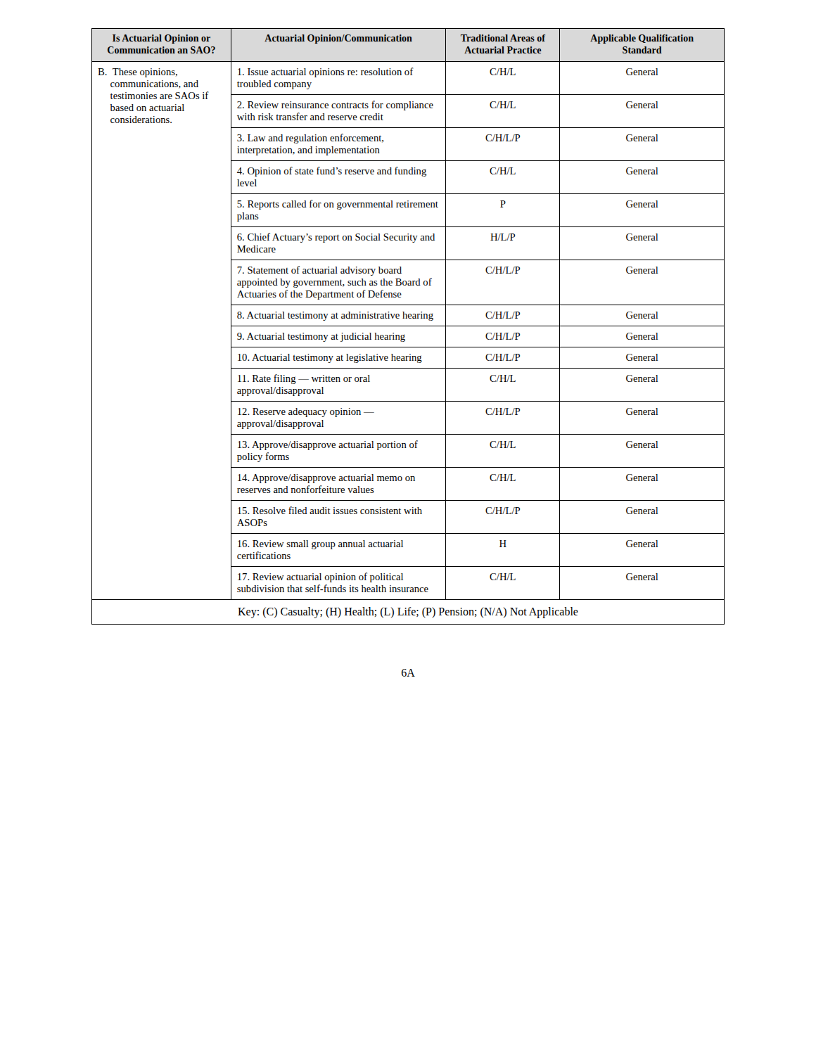| Is Actuarial Opinion or Communication an SAO? | Actuarial Opinion/Communication | Traditional Areas of Actuarial Practice | Applicable Qualification Standard |
| --- | --- | --- | --- |
| B. These opinions, communications, and testimonies are SAOs if based on actuarial considerations. | 1. Issue actuarial opinions re: resolution of troubled company | C/H/L | General |
| 2. Review reinsurance contracts for compliance with risk transfer and reserve credit | C/H/L | General |
| 3. Law and regulation enforcement, interpretation, and implementation | C/H/L/P | General |
| 4. Opinion of state fund’s reserve and funding level | C/H/L | General |
| 5. Reports called for on governmental retirement plans | P | General |
| 6. Chief Actuary’s report on Social Security and Medicare | H/L/P | General |
| 7. Statement of actuarial advisory board appointed by government, such as the Board of Actuaries of the Department of Defense | C/H/L/P | General |
| 8. Actuarial testimony at administrative hearing | C/H/L/P | General |
| 9. Actuarial testimony at judicial hearing | C/H/L/P | General |
| 10. Actuarial testimony at legislative hearing | C/H/L/P | General |
| 11. Rate filing — written or oral approval/disapproval | C/H/L | General |
| 12. Reserve adequacy opinion — approval/disapproval | C/H/L/P | General |
| 13. Approve/disapprove actuarial portion of policy forms | C/H/L | General |
| 14. Approve/disapprove actuarial memo on reserves and nonforfeiture values | C/H/L | General |
| 15. Resolve filed audit issues consistent with ASOPs | C/H/L/P | General |
| 16. Review small group annual actuarial certifications | H | General |
| 17. Review actuarial opinion of political subdivision that self-funds its health insurance | C/H/L | General |
| Key: (C) Casualty; (H) Health; (L) Life; (P) Pension; (N/A) Not Applicable |
6A